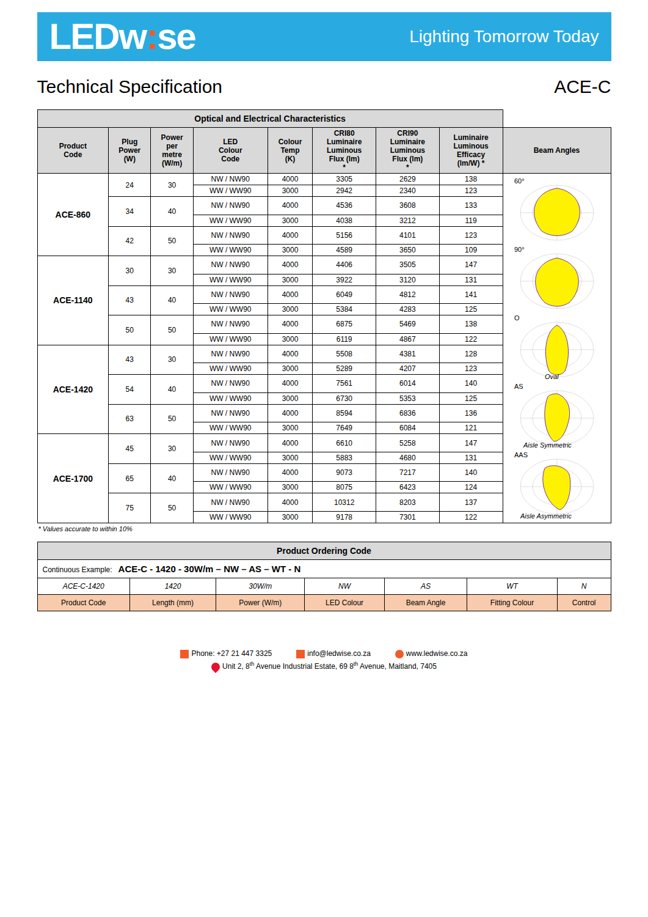LEDw: se
Lighting Tomorrow Today
Technical Specification
ACE-C
| Optical and Electrical Characteristics |
| --- |
| Product Code | Plug Power (W) | Power per metre (W/m) | LED Colour Code | Colour Temp (K) | CRI80 Luminaire Luminous Flux (lm) * | CRI90 Luminaire Luminous Flux (lm) * | Luminaire Luminous Efficacy (lm/W) * | Beam Angles |
| ACE-860 | 24 | 30 | NW / NW90 | 4000 | 3305 | 2629 | 138 | 60° 90° O Oval AS Aisle Symmetric AAS Aisle Asymmetric |
| WW / WW90 | 3000 | 2942 | 2340 | 123 |
| 34 | 40 | NW / NW90 | 4000 | 4536 | 3608 | 133 |
| WW / WW90 | 3000 | 4038 | 3212 | 119 |
| 42 | 50 | NW / NW90 | 4000 | 5156 | 4101 | 123 |
| WW / WW90 | 3000 | 4589 | 3650 | 109 |
| ACE-1140 | 30 | 30 | NW / NW90 | 4000 | 4406 | 3505 | 147 |
| WW / WW90 | 3000 | 3922 | 3120 | 131 |
| 43 | 40 | NW / NW90 | 4000 | 6049 | 4812 | 141 |
| WW / WW90 | 3000 | 5384 | 4283 | 125 |
| 50 | 50 | NW / NW90 | 4000 | 6875 | 5469 | 138 |
| WW / WW90 | 3000 | 6119 | 4867 | 122 |
| ACE-1420 | 43 | 30 | NW / NW90 | 4000 | 5508 | 4381 | 128 |
| WW / WW90 | 3000 | 5289 | 4207 | 123 |
| 54 | 40 | NW / NW90 | 4000 | 7561 | 6014 | 140 |
| WW / WW90 | 3000 | 6730 | 5353 | 125 |
| 63 | 50 | NW / NW90 | 4000 | 8594 | 6836 | 136 |
| WW / WW90 | 3000 | 7649 | 6084 | 121 |
| ACE-1700 | 45 | 30 | NW / NW90 | 4000 | 6610 | 5258 | 147 |
| WW / WW90 | 3000 | 5883 | 4680 | 131 |
| 65 | 40 | NW / NW90 | 4000 | 9073 | 7217 | 140 |
| WW / WW90 | 3000 | 8075 | 6423 | 124 |
| 75 | 50 | NW / NW90 | 4000 | 10312 | 8203 | 137 |
| WW / WW90 | 3000 | 9178 | 7301 | 122 |
* Values accurate to within 10%
| Product Ordering Code |
| --- |
| Continuous Example: ACE-C - 1420 - 30W/m – NW – AS – WT - N |
| ACE-C-1420 | 1420 | 30W/m | NW | AS | WT | N |
| Product Code | Length (mm) | Power (W/m) | LED Colour | Beam Angle | Fitting Colour | Control |
Phone: +27 21 447 3325 info@ledwise.co.za www.ledwise.co.za
Unit 2, 8th Avenue Industrial Estate, 69 8th Avenue, Maitland, 7405